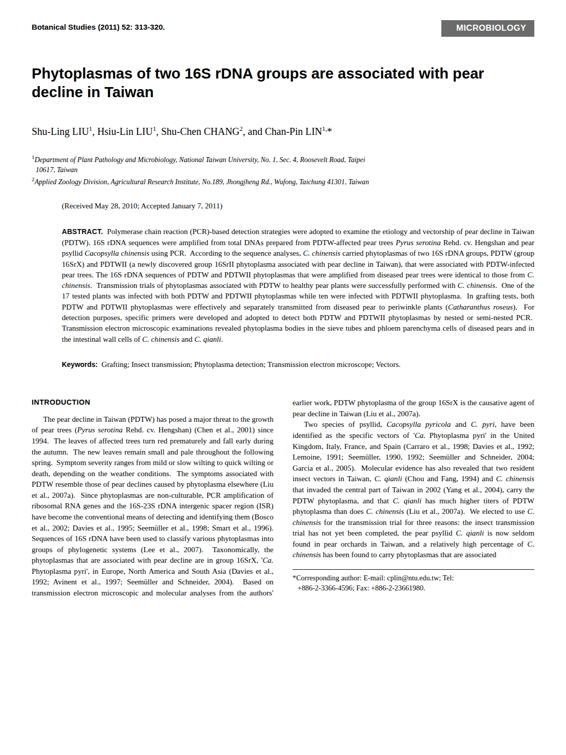Botanical Studies (2011) 52: 313-320.
MICROBIOLOGY
Phytoplasmas of two 16S rDNA groups are associated with pear decline in Taiwan
Shu-Ling LIU1, Hsiu-Lin LIU1, Shu-Chen CHANG2, and Chan-Pin LIN1,*
1Department of Plant Pathology and Microbiology, National Taiwan University, No. 1, Sec. 4, Roosevelt Road, Taipei
10617, Taiwan
2Applied Zoology Division, Agricultural Research Institute, No.189, Jhongjheng Rd., Wufong, Taichung 41301, Taiwan
(Received May 28, 2010; Accepted January 7, 2011)
ABSTRACT. Polymerase chain reaction (PCR)-based detection strategies were adopted to examine the etiology and vectorship of pear decline in Taiwan (PDTW). 16S rDNA sequences were amplified from total DNAs prepared from PDTW-affected pear trees Pyrus serotina Rehd. cv. Hengshan and pear psyllid Cacopsylla chinensis using PCR. According to the sequence analyses, C. chinensis carried phytoplasmas of two 16S rDNA groups, PDTW (group 16SrX) and PDTWII (a newly discovered group 16SrII phytoplasma associated with pear decline in Taiwan), that were associated with PDTW-infected pear trees. The 16S rDNA sequences of PDTW and PDTWII phytoplasmas that were amplified from diseased pear trees were identical to those from C. chinensis. Transmission trials of phytoplasmas associated with PDTW to healthy pear plants were successfully performed with C. chinensis. One of the 17 tested plants was infected with both PDTW and PDTWII phytoplasmas while ten were infected with PDTWII phytoplasma. In grafting tests, both PDTW and PDTWII phytoplasmas were effectively and separately transmitted from diseased pear to periwinkle plants (Catharanthus roseus). For detection purposes, specific primers were developed and adopted to detect both PDTW and PDTWII phytoplasmas by nested or semi-nested PCR. Transmission electron microscopic examinations revealed phytoplasma bodies in the sieve tubes and phloem parenchyma cells of diseased pears and in the intestinal wall cells of C. chinensis and C. qianli.
Keywords: Grafting; Insect transmission; Phytoplasma detection; Transmission electron microscope; Vectors.
INTRODUCTION
The pear decline in Taiwan (PDTW) has posed a major threat to the growth of pear trees (Pyrus serotina Rehd. cv. Hengshan) (Chen et al., 2001) since 1994. The leaves of affected trees turn red prematurely and fall early during the autumn. The new leaves remain small and pale throughout the following spring. Symptom severity ranges from mild or slow wilting to quick wilting or death, depending on the weather conditions. The symptoms associated with PDTW resemble those of pear declines caused by phytoplasma elsewhere (Liu et al., 2007a). Since phytoplasmas are non-culturable, PCR amplification of ribosomal RNA genes and the 16S-23S rDNA intergenic spacer region (ISR) have become the conventional means of detecting and identifying them (Bosco et al., 2002; Davies et al., 1995; Seemüller et al., 1998; Smart et al., 1996). Sequences of 16S rDNA have been used to classify various phytoplasmas into groups of phylogenetic systems (Lee et al., 2007). Taxonomically, the phytoplasmas that are associated with pear decline are in group 16SrX, 'Ca. Phytoplasma pyri', in Europe, North America and South Asia (Davies et al., 1992; Avinent et al., 1997; Seemüller and Schneider, 2004). Based on transmission electron microscopic and molecular analyses from the authors' earlier work, PDTW phytoplasma of the group 16SrX is the causative agent of pear decline in Taiwan (Liu et al., 2007a).
Two species of psyllid, Cacopsylla pyricola and C. pyri, have been identified as the specific vectors of 'Ca. Phytoplasma pyri' in the United Kingdom, Italy, France, and Spain (Carraro et al., 1998; Davies et al., 1992; Lemoine, 1991; Seemüller, 1990, 1992; Seemüller and Schneider, 2004; Garcia et al., 2005). Molecular evidence has also revealed that two resident insect vectors in Taiwan, C. qianli (Chou and Fang, 1994) and C. chinensis that invaded the central part of Taiwan in 2002 (Yang et al., 2004), carry the PDTW phytoplasma, and that C. qianli has much higher titers of PDTW phytoplasma than does C. chinensis (Liu et al., 2007a). We elected to use C. chinensis for the transmission trial for three reasons: the insect transmission trial has not yet been completed, the pear psyllid C. qianli is now seldom found in pear orchards in Taiwan, and a relatively high percentage of C. chinensis has been found to carry phytoplasmas that are associated
*Corresponding author: E-mail: cplin@ntu.edu.tw; Tel:
+886-2-3366-4596; Fax: +886-2-23661980.